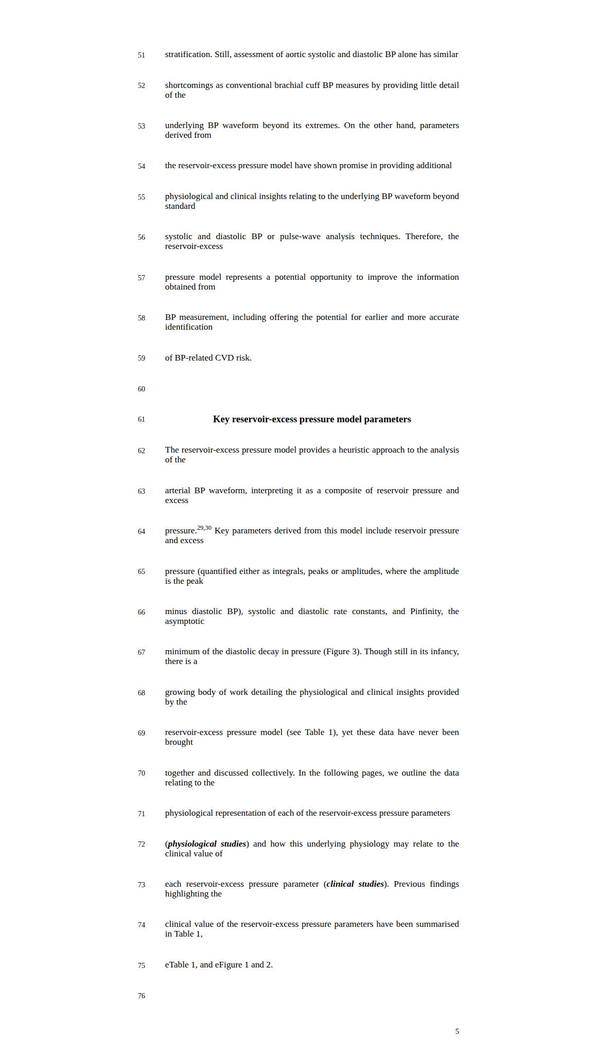51
stratification. Still, assessment of aortic systolic and diastolic BP alone has similar
52
shortcomings as conventional brachial cuff BP measures by providing little detail of the
53
underlying BP waveform beyond its extremes. On the other hand, parameters derived from
54
the reservoir-excess pressure model have shown promise in providing additional
55
physiological and clinical insights relating to the underlying BP waveform beyond standard
56
systolic and diastolic BP or pulse-wave analysis techniques. Therefore, the reservoir-excess
57
pressure model represents a potential opportunity to improve the information obtained from
58
BP measurement, including offering the potential for earlier and more accurate identification
59
of BP-related CVD risk.
60
61
Key reservoir-excess pressure model parameters
62
The reservoir-excess pressure model provides a heuristic approach to the analysis of the
63
arterial BP waveform, interpreting it as a composite of reservoir pressure and excess
64
pressure.29,30 Key parameters derived from this model include reservoir pressure and excess
65
pressure (quantified either as integrals, peaks or amplitudes, where the amplitude is the peak
66
minus diastolic BP), systolic and diastolic rate constants, and Pinfinity, the asymptotic
67
minimum of the diastolic decay in pressure (Figure 3). Though still in its infancy, there is a
68
growing body of work detailing the physiological and clinical insights provided by the
69
reservoir-excess pressure model (see Table 1), yet these data have never been brought
70
together and discussed collectively. In the following pages, we outline the data relating to the
71
physiological representation of each of the reservoir-excess pressure parameters
72
(physiological studies) and how this underlying physiology may relate to the clinical value of
73
each reservoir-excess pressure parameter (clinical studies). Previous findings highlighting the
74
clinical value of the reservoir-excess pressure parameters have been summarised in Table 1,
75
eTable 1, and eFigure 1 and 2.
76
5